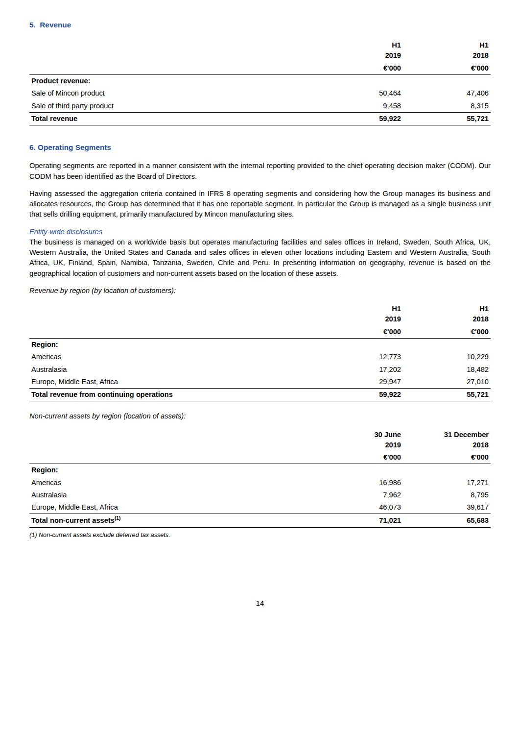5. Revenue
| | H1 2019 | H1 2018 |
| --- | --- | --- |
| | €'000 | €'000 |
| Product revenue: | | |
| Sale of Mincon product | 50,464 | 47,406 |
| Sale of third party product | 9,458 | 8,315 |
| Total revenue | 59,922 | 55,721 |
6. Operating Segments
Operating segments are reported in a manner consistent with the internal reporting provided to the chief operating decision maker (CODM). Our CODM has been identified as the Board of Directors.
Having assessed the aggregation criteria contained in IFRS 8 operating segments and considering how the Group manages its business and allocates resources, the Group has determined that it has one reportable segment. In particular the Group is managed as a single business unit that sells drilling equipment, primarily manufactured by Mincon manufacturing sites.
Entity-wide disclosures
The business is managed on a worldwide basis but operates manufacturing facilities and sales offices in Ireland, Sweden, South Africa, UK, Western Australia, the United States and Canada and sales offices in eleven other locations including Eastern and Western Australia, South Africa, UK, Finland, Spain, Namibia, Tanzania, Sweden, Chile and Peru. In presenting information on geography, revenue is based on the geographical location of customers and non-current assets based on the location of these assets.
Revenue by region (by location of customers):
| | H1 2019 | H1 2018 |
| --- | --- | --- |
| | €'000 | €'000 |
| Region: | | |
| Americas | 12,773 | 10,229 |
| Australasia | 17,202 | 18,482 |
| Europe, Middle East, Africa | 29,947 | 27,010 |
| Total revenue from continuing operations | 59,922 | 55,721 |
Non-current assets by region (location of assets):
| | 30 June 2019 | 31 December 2018 |
| --- | --- | --- |
| | €'000 | €'000 |
| Region: | | |
| Americas | 16,986 | 17,271 |
| Australasia | 7,962 | 8,795 |
| Europe, Middle East, Africa | 46,073 | 39,617 |
| Total non-current assets (1) | 71,021 | 65,683 |
(1) Non-current assets exclude deferred tax assets.
14